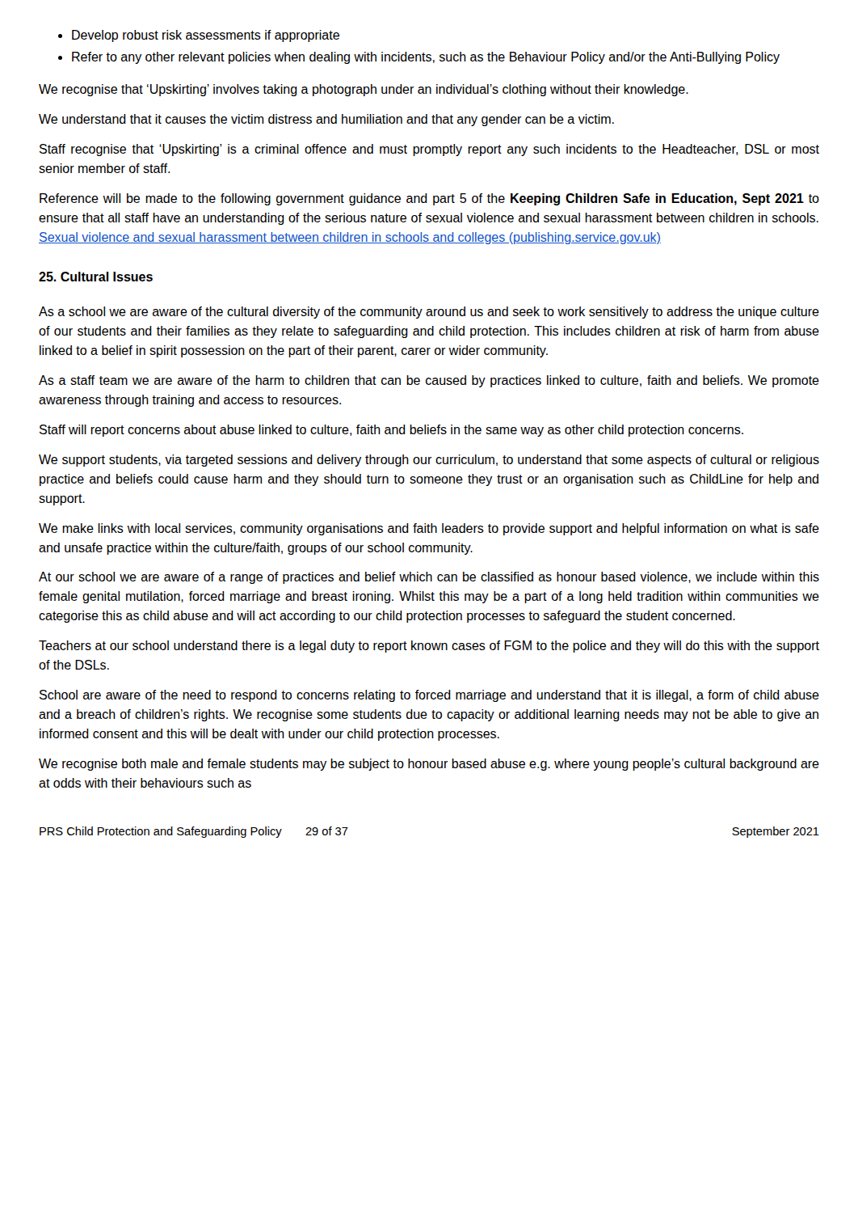Develop robust risk assessments if appropriate
Refer to any other relevant policies when dealing with incidents, such as the Behaviour Policy and/or the Anti-Bullying Policy
We recognise that ‘Upskirting’ involves taking a photograph under an individual’s clothing without their knowledge.
We understand that it causes the victim distress and humiliation and that any gender can be a victim.
Staff recognise that ‘Upskirting’ is a criminal offence and must promptly report any such incidents to the Headteacher, DSL or most senior member of staff.
Reference will be made to the following government guidance and part 5 of the Keeping Children Safe in Education, Sept 2021 to ensure that all staff have an understanding of the serious nature of sexual violence and sexual harassment between children in schools. Sexual violence and sexual harassment between children in schools and colleges (publishing.service.gov.uk)
25. Cultural Issues
As a school we are aware of the cultural diversity of the community around us and seek to work sensitively to address the unique culture of our students and their families as they relate to safeguarding and child protection. This includes children at risk of harm from abuse linked to a belief in spirit possession on the part of their parent, carer or wider community.
As a staff team we are aware of the harm to children that can be caused by practices linked to culture, faith and beliefs. We promote awareness through training and access to resources.
Staff will report concerns about abuse linked to culture, faith and beliefs in the same way as other child protection concerns.
We support students, via targeted sessions and delivery through our curriculum, to understand that some aspects of cultural or religious practice and beliefs could cause harm and they should turn to someone they trust or an organisation such as ChildLine for help and support.
We make links with local services, community organisations and faith leaders to provide support and helpful information on what is safe and unsafe practice within the culture/faith, groups of our school community.
At our school we are aware of a range of practices and belief which can be classified as honour based violence, we include within this female genital mutilation, forced marriage and breast ironing. Whilst this may be a part of a long held tradition within communities we categorise this as child abuse and will act according to our child protection processes to safeguard the student concerned.
Teachers at our school understand there is a legal duty to report known cases of FGM to the police and they will do this with the support of the DSLs.
School are aware of the need to respond to concerns relating to forced marriage and understand that it is illegal, a form of child abuse and a breach of children’s rights. We recognise some students due to capacity or additional learning needs may not be able to give an informed consent and this will be dealt with under our child protection processes.
We recognise both male and female students may be subject to honour based abuse e.g. where young people’s cultural background are at odds with their behaviours such as
PRS Child Protection and Safeguarding Policy 29 of 37 September 2021